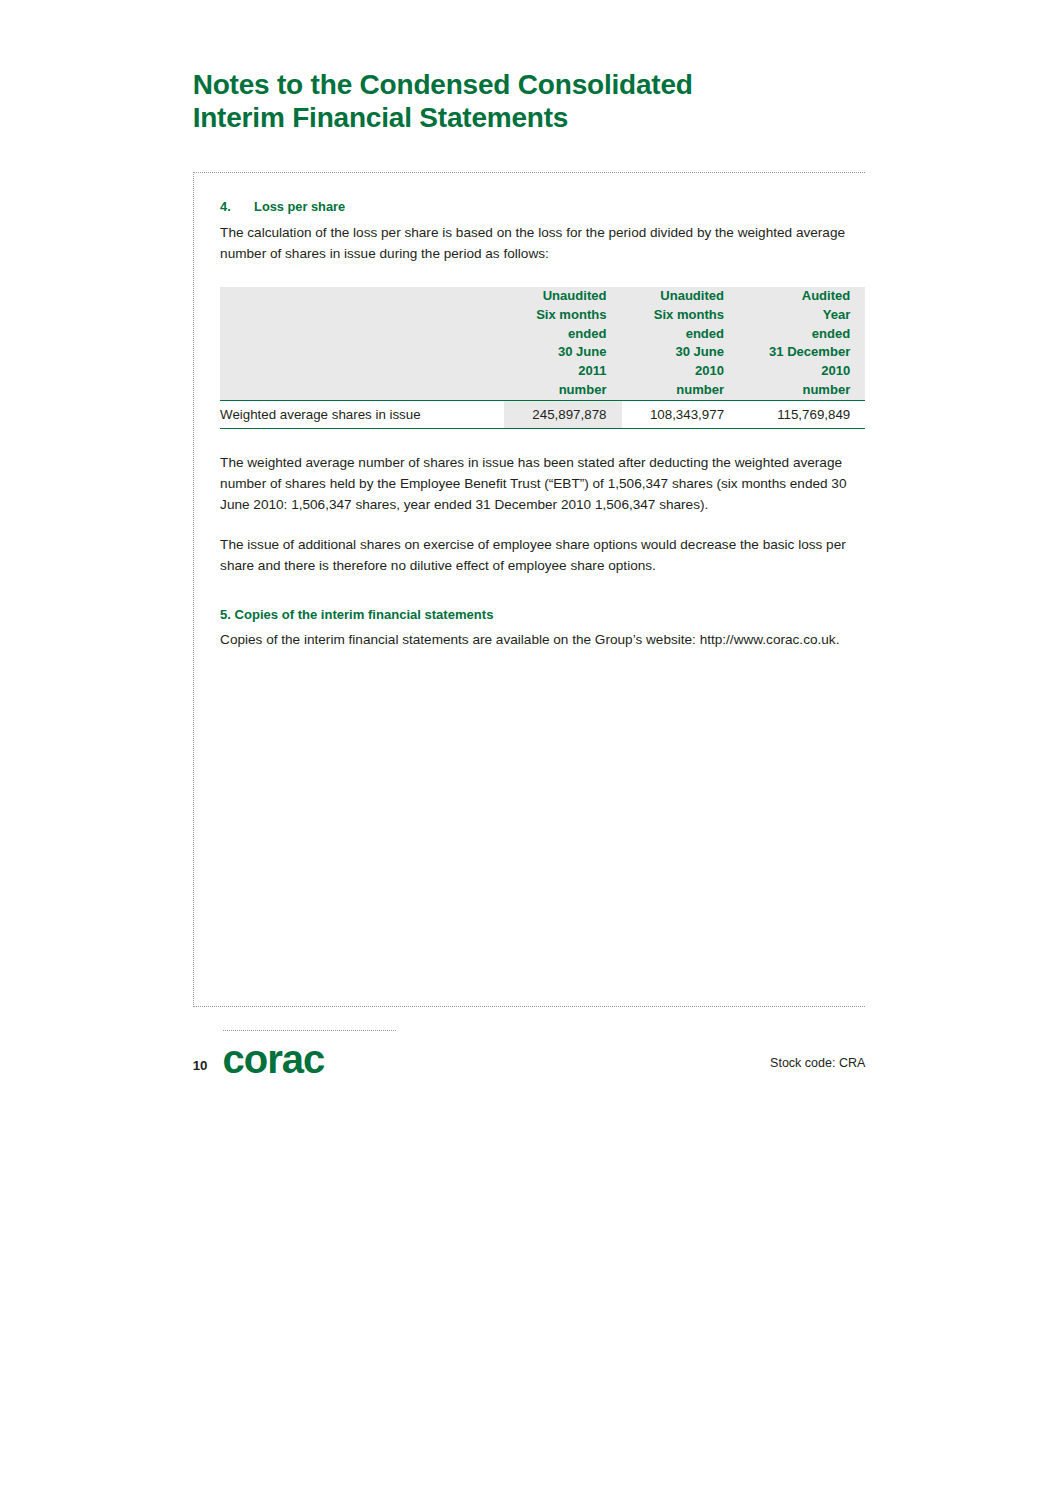Notes to the Condensed Consolidated
Interim Financial Statements
4. Loss per share
The calculation of the loss per share is based on the loss for the period divided by the weighted average number of shares in issue during the period as follows:
| | Unaudited Six months ended 30 June 2011 number | Unaudited Six months ended 30 June 2010 number | Audited Year ended 31 December 2010 number |
| --- | --- | --- | --- |
| Weighted average shares in issue | 245,897,878 | 108,343,977 | 115,769,849 |
The weighted average number of shares in issue has been stated after deducting the weighted average number of shares held by the Employee Benefit Trust (“EBT”) of 1,506,347 shares (six months ended 30 June 2010: 1,506,347 shares, year ended 31 December 2010 1,506,347 shares).
The issue of additional shares on exercise of employee share options would decrease the basic loss per share and there is therefore no dilutive effect of employee share options.
5. Copies of the interim financial statements
Copies of the interim financial statements are available on the Group’s website: http://www.corac.co.uk.
10
corac
Stock code: CRA